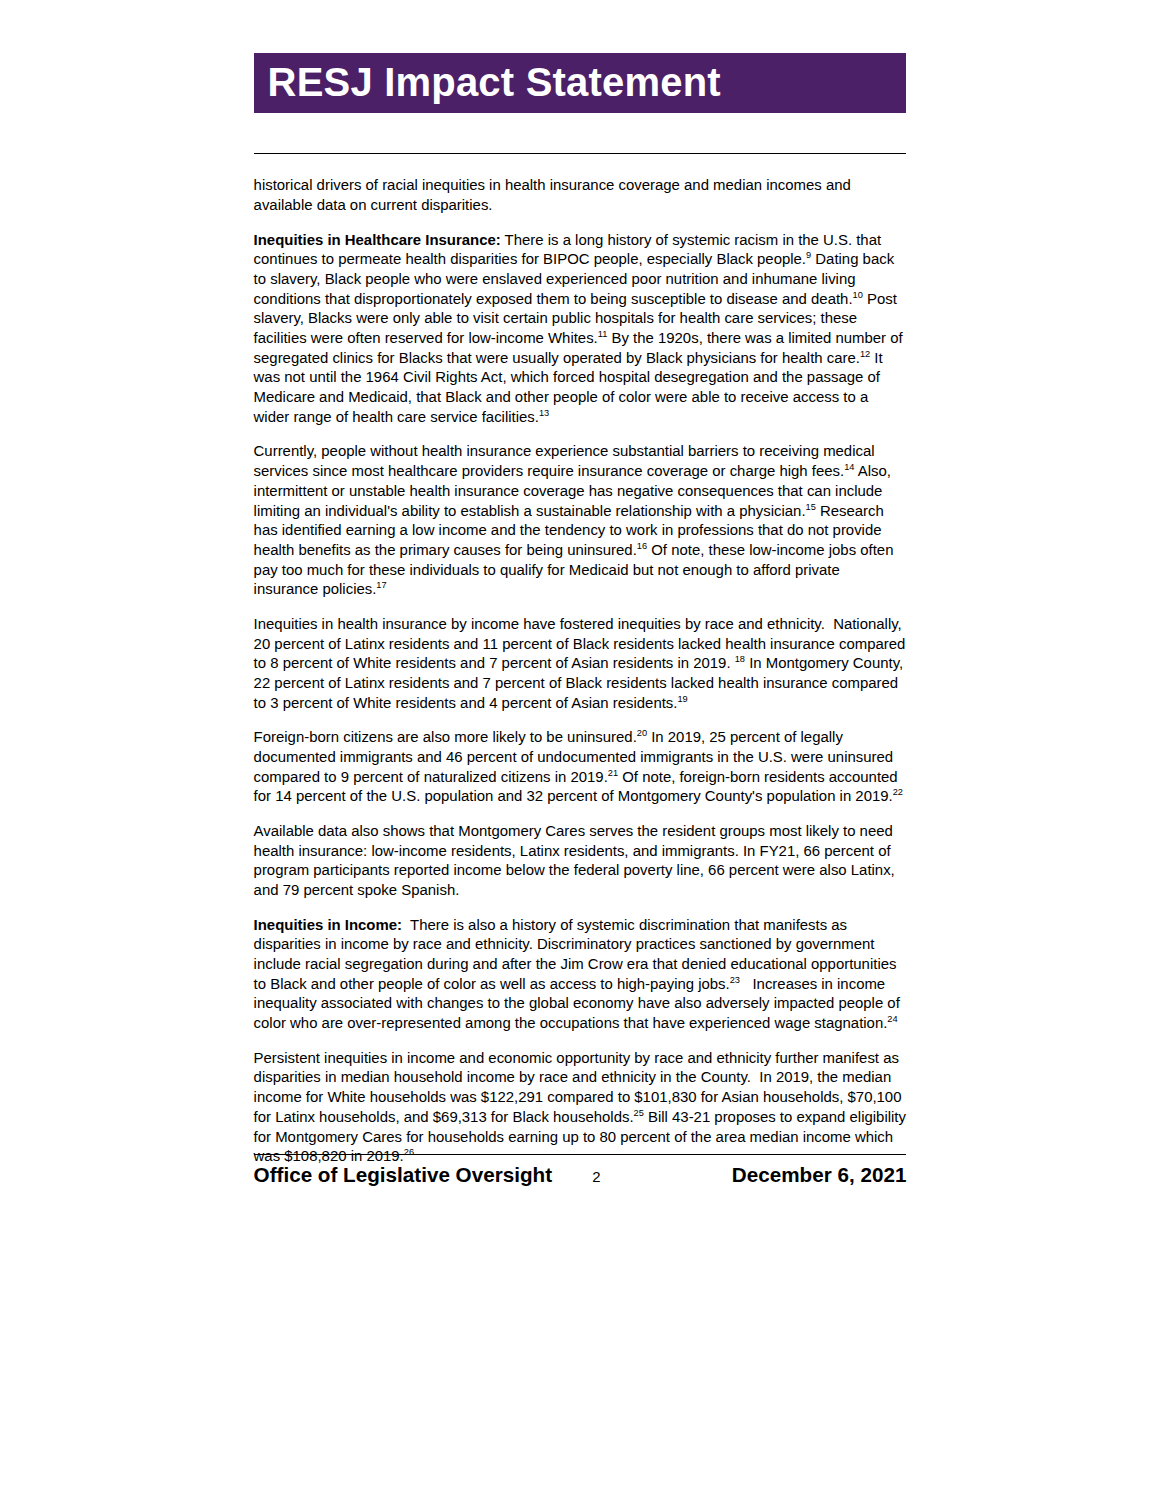RESJ Impact Statement
historical drivers of racial inequities in health insurance coverage and median incomes and available data on current disparities.
Inequities in Healthcare Insurance: There is a long history of systemic racism in the U.S. that continues to permeate health disparities for BIPOC people, especially Black people.9 Dating back to slavery, Black people who were enslaved experienced poor nutrition and inhumane living conditions that disproportionately exposed them to being susceptible to disease and death.10 Post slavery, Blacks were only able to visit certain public hospitals for health care services; these facilities were often reserved for low-income Whites.11 By the 1920s, there was a limited number of segregated clinics for Blacks that were usually operated by Black physicians for health care.12 It was not until the 1964 Civil Rights Act, which forced hospital desegregation and the passage of Medicare and Medicaid, that Black and other people of color were able to receive access to a wider range of health care service facilities.13
Currently, people without health insurance experience substantial barriers to receiving medical services since most healthcare providers require insurance coverage or charge high fees.14 Also, intermittent or unstable health insurance coverage has negative consequences that can include limiting an individual's ability to establish a sustainable relationship with a physician.15 Research has identified earning a low income and the tendency to work in professions that do not provide health benefits as the primary causes for being uninsured.16 Of note, these low-income jobs often pay too much for these individuals to qualify for Medicaid but not enough to afford private insurance policies.17
Inequities in health insurance by income have fostered inequities by race and ethnicity. Nationally, 20 percent of Latinx residents and 11 percent of Black residents lacked health insurance compared to 8 percent of White residents and 7 percent of Asian residents in 2019. 18 In Montgomery County, 22 percent of Latinx residents and 7 percent of Black residents lacked health insurance compared to 3 percent of White residents and 4 percent of Asian residents.19
Foreign-born citizens are also more likely to be uninsured.20 In 2019, 25 percent of legally documented immigrants and 46 percent of undocumented immigrants in the U.S. were uninsured compared to 9 percent of naturalized citizens in 2019.21 Of note, foreign-born residents accounted for 14 percent of the U.S. population and 32 percent of Montgomery County's population in 2019.22
Available data also shows that Montgomery Cares serves the resident groups most likely to need health insurance: low-income residents, Latinx residents, and immigrants. In FY21, 66 percent of program participants reported income below the federal poverty line, 66 percent were also Latinx, and 79 percent spoke Spanish.
Inequities in Income: There is also a history of systemic discrimination that manifests as disparities in income by race and ethnicity. Discriminatory practices sanctioned by government include racial segregation during and after the Jim Crow era that denied educational opportunities to Black and other people of color as well as access to high-paying jobs.23 Increases in income inequality associated with changes to the global economy have also adversely impacted people of color who are over-represented among the occupations that have experienced wage stagnation.24
Persistent inequities in income and economic opportunity by race and ethnicity further manifest as disparities in median household income by race and ethnicity in the County. In 2019, the median income for White households was $122,291 compared to $101,830 for Asian households, $70,100 for Latinx households, and $69,313 for Black households.25 Bill 43-21 proposes to expand eligibility for Montgomery Cares for households earning up to 80 percent of the area median income which was $108,820 in 2019.26
Office of Legislative Oversight
2
December 6, 2021